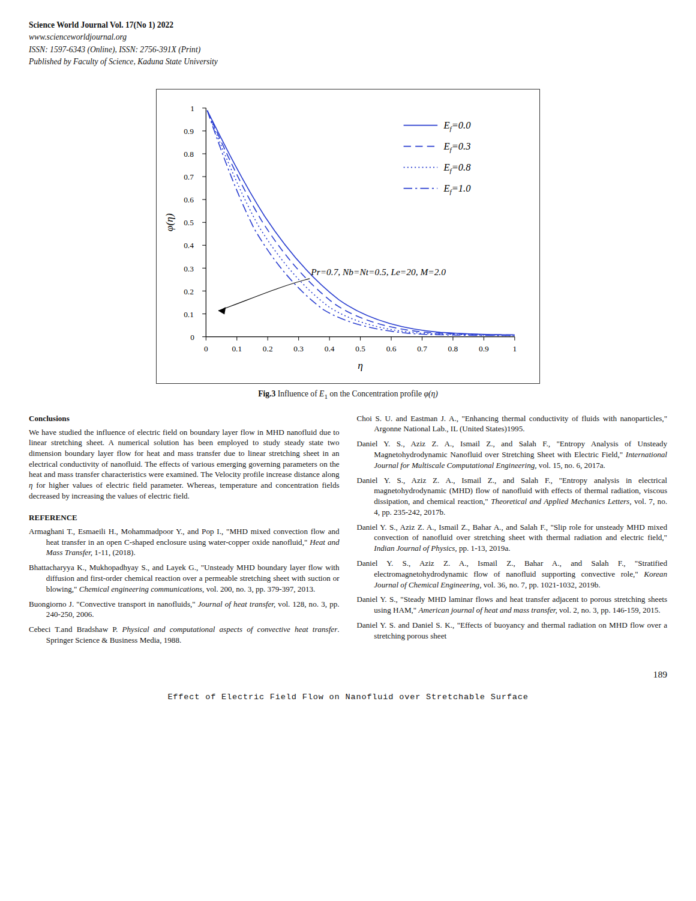Science World Journal Vol. 17(No 1) 2022
www.scienceworldjournal.org
ISSN: 1597-6343 (Online), ISSN: 2756-391X (Print)
Published by Faculty of Science, Kaduna State University
1 0.9 0.8 0.7 0.6 0.5 0.4 0.3 0.2 0.1 0 0 0.1 0.2 0.3 0.4 0.5 0.6 0.7 0.8 0.9 1 η φ(η) Ef=0.0 Ef=0.3 Ef=0.8 Ef=1.0 Pr=0.7, Nb=Nt=0.5, Le=20, M=2.0
Fig.3 Influence of E1 on the Concentration profile φ(η)
Conclusions
We have studied the influence of electric field on boundary layer flow in MHD nanofluid due to linear stretching sheet. A numerical solution has been employed to study steady state two dimension boundary layer flow for heat and mass transfer due to linear stretching sheet in an electrical conductivity of nanofluid. The effects of various emerging governing parameters on the heat and mass transfer characteristics were examined. The Velocity profile increase distance along η for higher values of electric field parameter. Whereas, temperature and concentration fields decreased by increasing the values of electric field.
REFERENCE
Armaghani T., Esmaeili H., Mohammadpoor Y., and Pop I., "MHD mixed convection flow and heat transfer in an open C-shaped enclosure using water-copper oxide nanofluid," Heat and Mass Transfer, 1-11, (2018).
Bhattacharyya K., Mukhopadhyay S., and Layek G., "Unsteady MHD boundary layer flow with diffusion and first-order chemical reaction over a permeable stretching sheet with suction or blowing," Chemical engineering communications, vol. 200, no. 3, pp. 379-397, 2013.
Buongiorno J. "Convective transport in nanofluids," Journal of heat transfer, vol. 128, no. 3, pp. 240-250, 2006.
Cebeci T.and Bradshaw P. Physical and computational aspects of convective heat transfer. Springer Science & Business Media, 1988.
Choi S. U. and Eastman J. A., "Enhancing thermal conductivity of fluids with nanoparticles," Argonne National Lab., IL (United States)1995.
Daniel Y. S., Aziz Z. A., Ismail Z., and Salah F., "Entropy Analysis of Unsteady Magnetohydrodynamic Nanofluid over Stretching Sheet with Electric Field," International Journal for Multiscale Computational Engineering, vol. 15, no. 6, 2017a.
Daniel Y. S., Aziz Z. A., Ismail Z., and Salah F., "Entropy analysis in electrical magnetohydrodynamic (MHD) flow of nanofluid with effects of thermal radiation, viscous dissipation, and chemical reaction," Theoretical and Applied Mechanics Letters, vol. 7, no. 4, pp. 235-242, 2017b.
Daniel Y. S., Aziz Z. A., Ismail Z., Bahar A., and Salah F., "Slip role for unsteady MHD mixed convection of nanofluid over stretching sheet with thermal radiation and electric field," Indian Journal of Physics, pp. 1-13, 2019a.
Daniel Y. S., Aziz Z. A., Ismail Z., Bahar A., and Salah F., "Stratified electromagnetohydrodynamic flow of nanofluid supporting convective role," Korean Journal of Chemical Engineering, vol. 36, no. 7, pp. 1021-1032, 2019b.
Daniel Y. S., "Steady MHD laminar flows and heat transfer adjacent to porous stretching sheets using HAM," American journal of heat and mass transfer, vol. 2, no. 3, pp. 146-159, 2015.
Daniel Y. S. and Daniel S. K., "Effects of buoyancy and thermal radiation on MHD flow over a stretching porous sheet
189
Effect of Electric Field Flow on Nanofluid over Stretchable Surface